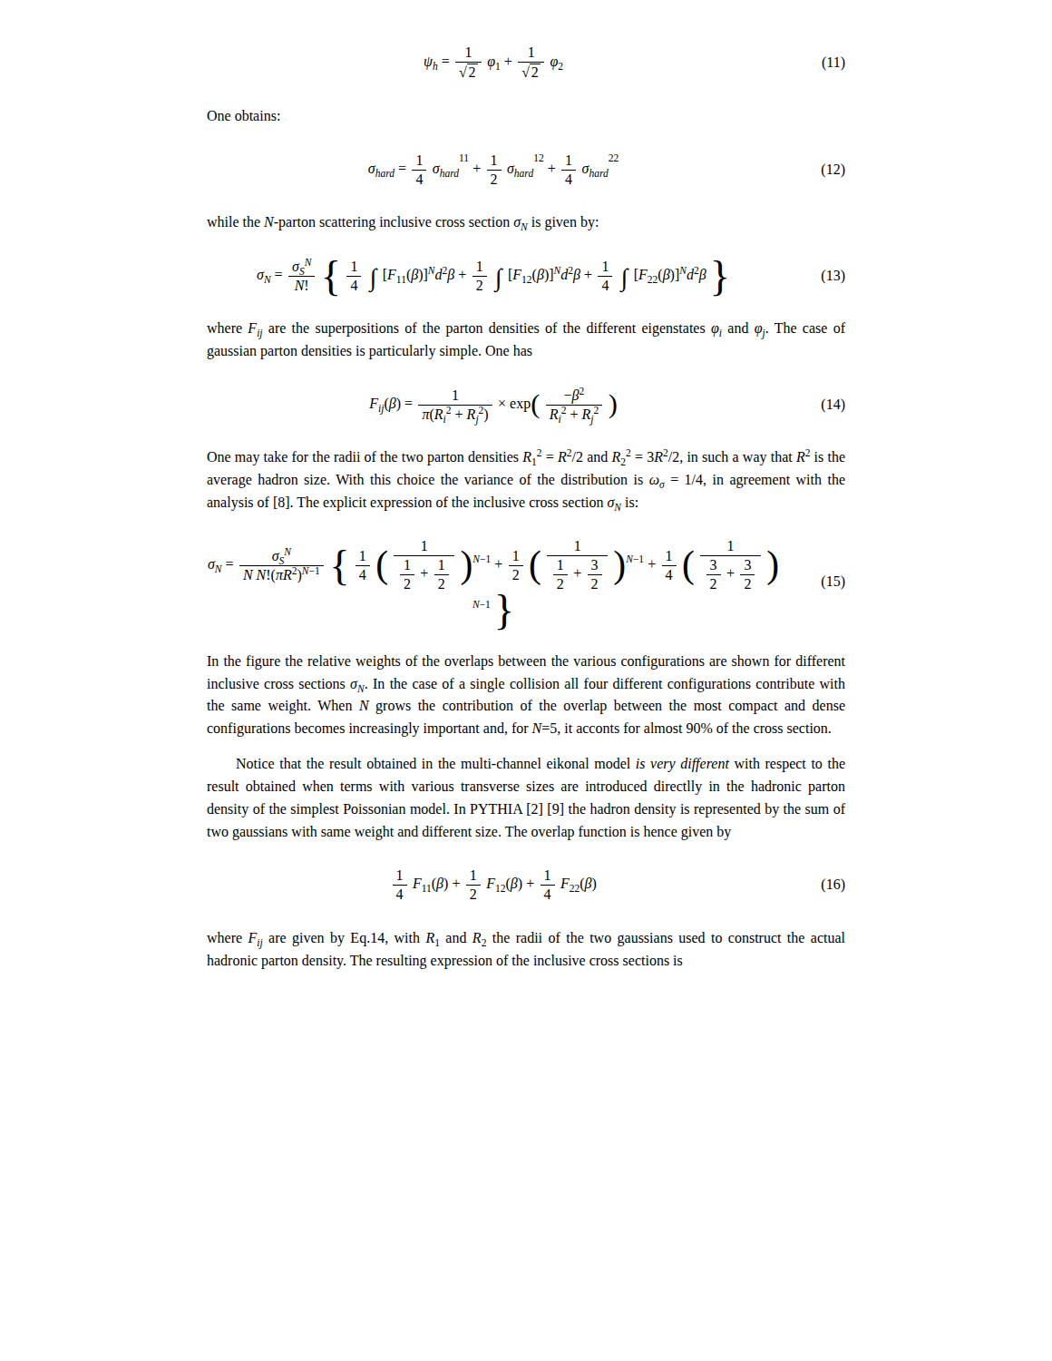ψh = 1√2 φ1 + 1√2 φ2
(11)
One obtains:
σhard = 14 σhard11 + 12 σhard12 + 14 σhard22
(12)
while the N-parton scattering inclusive cross section σN is given by:
σN = σSN N! { 14 ∫ [F11(β)]Nd2β + 12 ∫ [F12(β)]Nd2β + 14 ∫ [F22(β)]Nd2β }
(13)
where Fij are the superpositions of the parton densities of the different eigenstates φi and φj. The case of gaussian parton densities is particularly simple. One has
Fij(β) = 1 π(Ri2 + Rj2) × exp( −β2 Ri2 + Rj2 )
(14)
One may take for the radii of the two parton densities R12 = R2/2 and R22 = 3R2/2, in such a way that R2 is the average hadron size. With this choice the variance of the distribution is ωσ = 1/4, in agreement with the analysis of [8]. The explicit expression of the inclusive cross section σN is:
σN = σSN N N!(πR2)N−1 { 14 ( 112 + 12 )N−1 + 12 ( 112 + 32 )N−1 + 14 ( 132 + 32 )N−1 }
(15)
In the figure the relative weights of the overlaps between the various configurations are shown for different inclusive cross sections σN. In the case of a single collision all four different configurations contribute with the same weight. When N grows the contribution of the overlap between the most compact and dense configurations becomes increasingly important and, for N=5, it acconts for almost 90% of the cross section.
Notice that the result obtained in the multi-channel eikonal model is very different with respect to the result obtained when terms with various transverse sizes are introduced directlly in the hadronic parton density of the simplest Poissonian model. In PYTHIA [2] [9] the hadron density is represented by the sum of two gaussians with same weight and different size. The overlap function is hence given by
14 F11(β) + 12 F12(β) + 14 F22(β)
(16)
where Fij are given by Eq.14, with R1 and R2 the radii of the two gaussians used to construct the actual hadronic parton density. The resulting expression of the inclusive cross sections is